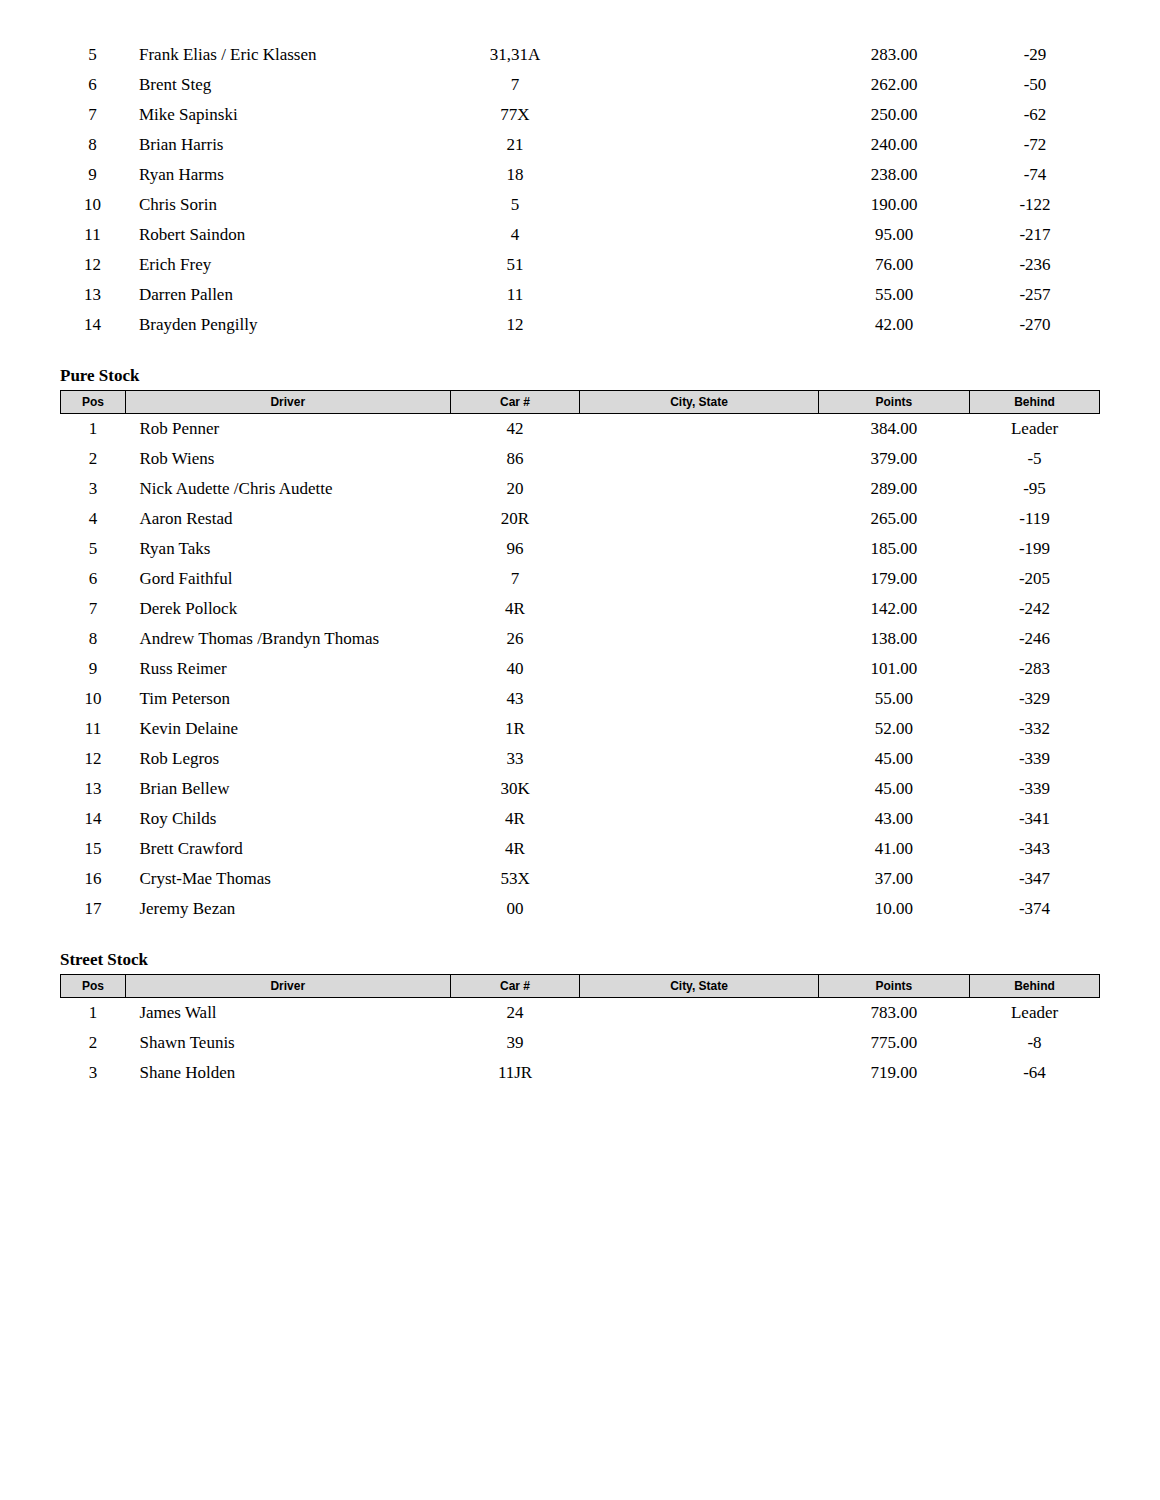| 5 | Frank Elias / Eric Klassen | 31,31A | | 283.00 | -29 |
| 6 | Brent Steg | 7 | | 262.00 | -50 |
| 7 | Mike Sapinski | 77X | | 250.00 | -62 |
| 8 | Brian Harris | 21 | | 240.00 | -72 |
| 9 | Ryan Harms | 18 | | 238.00 | -74 |
| 10 | Chris Sorin | 5 | | 190.00 | -122 |
| 11 | Robert Saindon | 4 | | 95.00 | -217 |
| 12 | Erich Frey | 51 | | 76.00 | -236 |
| 13 | Darren Pallen | 11 | | 55.00 | -257 |
| 14 | Brayden Pengilly | 12 | | 42.00 | -270 |
Pure Stock
| Pos | Driver | Car # | City, State | Points | Behind |
| 1 | Rob Penner | 42 | | 384.00 | Leader |
| 2 | Rob Wiens | 86 | | 379.00 | -5 |
| 3 | Nick Audette /Chris Audette | 20 | | 289.00 | -95 |
| 4 | Aaron Restad | 20R | | 265.00 | -119 |
| 5 | Ryan Taks | 96 | | 185.00 | -199 |
| 6 | Gord Faithful | 7 | | 179.00 | -205 |
| 7 | Derek Pollock | 4R | | 142.00 | -242 |
| 8 | Andrew Thomas /Brandyn Thomas | 26 | | 138.00 | -246 |
| 9 | Russ Reimer | 40 | | 101.00 | -283 |
| 10 | Tim Peterson | 43 | | 55.00 | -329 |
| 11 | Kevin Delaine | 1R | | 52.00 | -332 |
| 12 | Rob Legros | 33 | | 45.00 | -339 |
| 13 | Brian Bellew | 30K | | 45.00 | -339 |
| 14 | Roy Childs | 4R | | 43.00 | -341 |
| 15 | Brett Crawford | 4R | | 41.00 | -343 |
| 16 | Cryst-Mae Thomas | 53X | | 37.00 | -347 |
| 17 | Jeremy Bezan | 00 | | 10.00 | -374 |
Street Stock
| Pos | Driver | Car # | City, State | Points | Behind |
| 1 | James Wall | 24 | | 783.00 | Leader |
| 2 | Shawn Teunis | 39 | | 775.00 | -8 |
| 3 | Shane Holden | 11JR | | 719.00 | -64 |